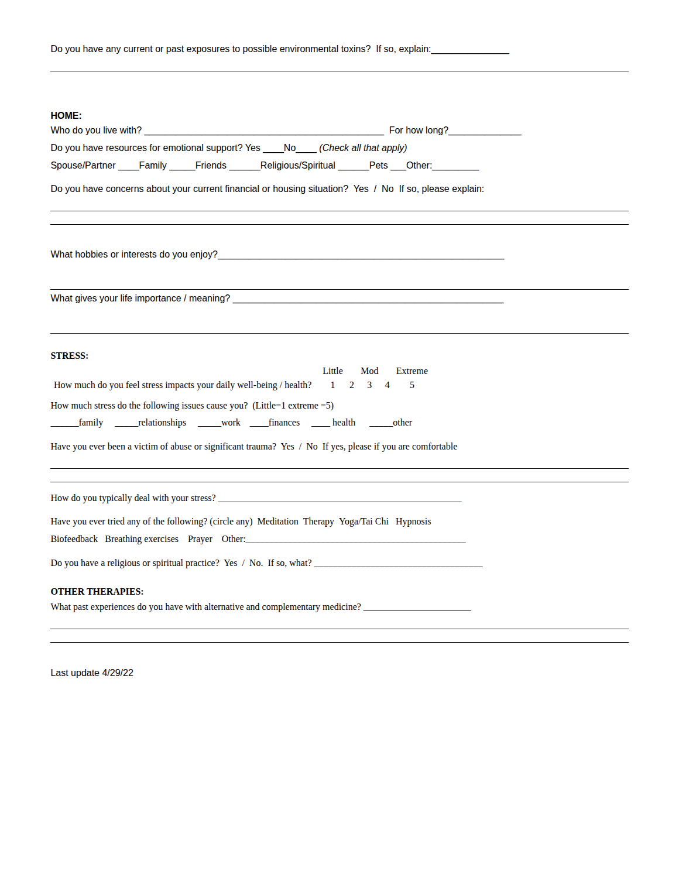Do you have any current or past exposures to possible environmental toxins? If so, explain:_______________
HOME:
Who do you live with? ______________________________________________ For how long?______________
Do you have resources for emotional support? Yes ____No____ (Check all that apply)
Spouse/Partner ____Family _____Friends ______Religious/Spiritual ______Pets ___Other:_________
Do you have concerns about your current financial or housing situation? Yes / No If so, please explain:
What hobbies or interests do you enjoy?_______________________________________________________
What gives your life importance / meaning? ____________________________________________________
STRESS:
| | Little | | Mod | | Extreme |
| How much do you feel stress impacts your daily well-being / health? | 1 | 2 | 3 | 4 | 5 |
How much stress do the following issues cause you? (Little=1 extreme =5)
______family _____relationships _____work ____finances ____ health _____other
Have you ever been a victim of abuse or significant trauma? Yes / No If yes, please if you are comfortable
How do you typically deal with your stress? ____________________________________________________
Have you ever tried any of the following? (circle any) Meditation Therapy Yoga/Tai Chi Hypnosis
Biofeedback Breathing exercises Prayer Other:_______________________________________________
Do you have a religious or spiritual practice? Yes / No. If so, what? ____________________________________
OTHER THERAPIES:
What past experiences do you have with alternative and complementary medicine? _______________________
Last update 4/29/22